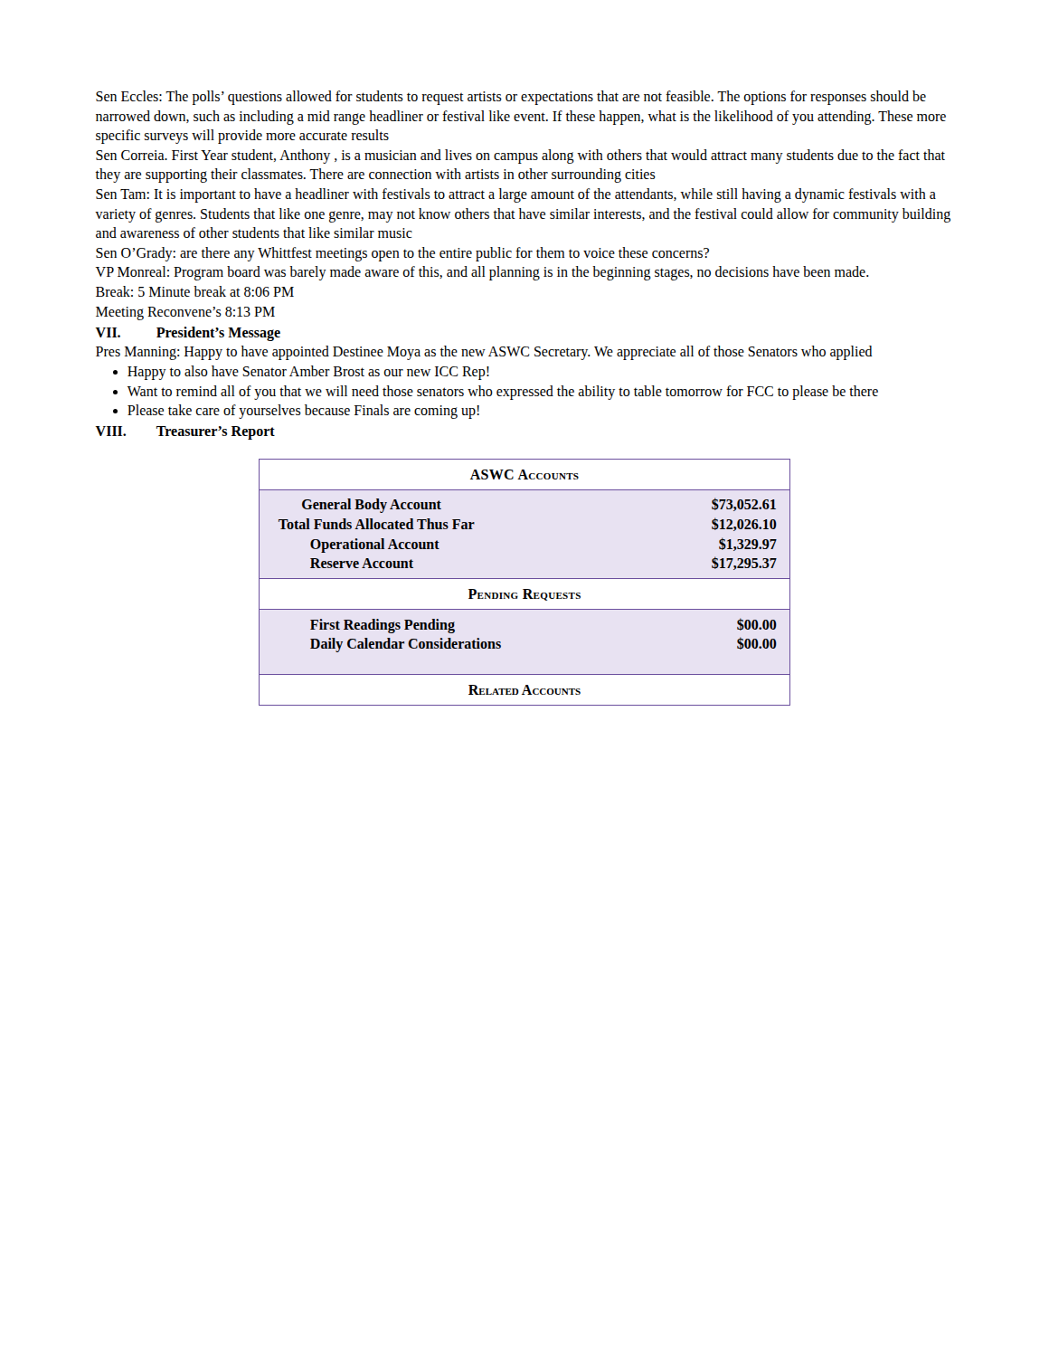Sen Eccles: The polls’ questions allowed for students to request artists or expectations that are not feasible. The options for responses should be narrowed down, such as including a mid range headliner or festival like event. If these happen, what is the likelihood of you attending. These more specific surveys will provide more accurate results
Sen Correia. First Year student, Anthony , is a musician and lives on campus along with others that would attract many students due to the fact that they are supporting their classmates. There are connection with artists in other surrounding cities
Sen Tam: It is important to have a headliner with festivals to attract a large amount of the attendants, while still having a dynamic festivals with a variety of genres. Students that like one genre, may not know others that have similar interests, and the festival could allow for community building and awareness of other students that like similar music
Sen O’Grady: are there any Whittfest meetings open to the entire public for them to voice these concerns?
VP Monreal: Program board was barely made aware of this, and all planning is in the beginning stages, no decisions have been made.
Break: 5 Minute break at 8:06 PM
Meeting Reconvene’s 8:13 PM
VII. President’s Message
Pres Manning: Happy to have appointed Destinee Moya as the new ASWC Secretary. We appreciate all of those Senators who applied
Happy to also have Senator Amber Brost as our new ICC Rep!
Want to remind all of you that we will need those senators who expressed the ability to table tomorrow for FCC to please be there
Please take care of yourselves because Finals are coming up!
VIII. Treasurer’s Report
| ASWC Accounts |
| General Body Account $73,052.61 Total Funds Allocated Thus Far $12,026.10 Operational Account $1,329.97 Reserve Account $17,295.37 |
| Pending Requests |
| First Readings Pending $00.00 Daily Calendar Considerations $00.00 |
| Related Accounts |